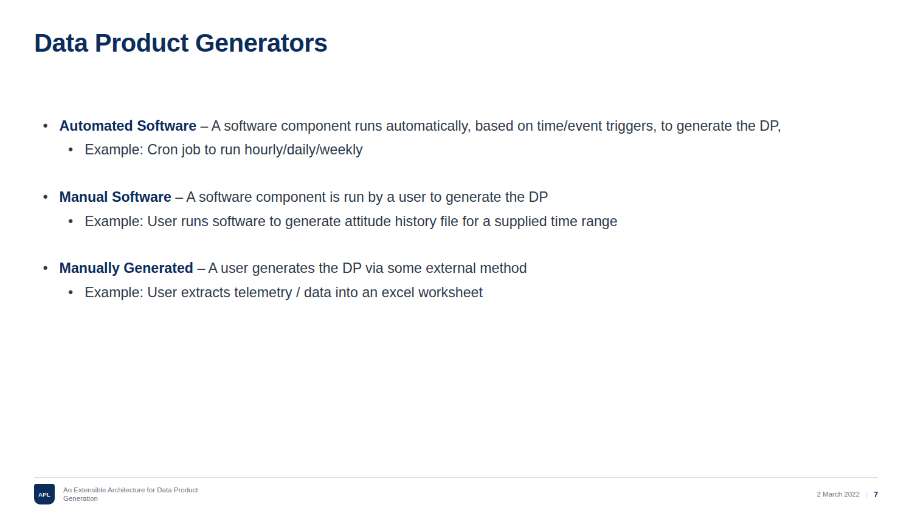Data Product Generators
Automated Software – A software component runs automatically, based on time/event triggers, to generate the DP,
Example: Cron job to run hourly/daily/weekly
Manual Software – A software component is run by a user to generate the DP
Example: User runs software to generate attitude history file for a supplied time range
Manually Generated – A user generates the DP via some external method
Example: User extracts telemetry / data into an excel worksheet
APL
An Extensible Architecture for Data Product
Generation
2 March 2022 | 7